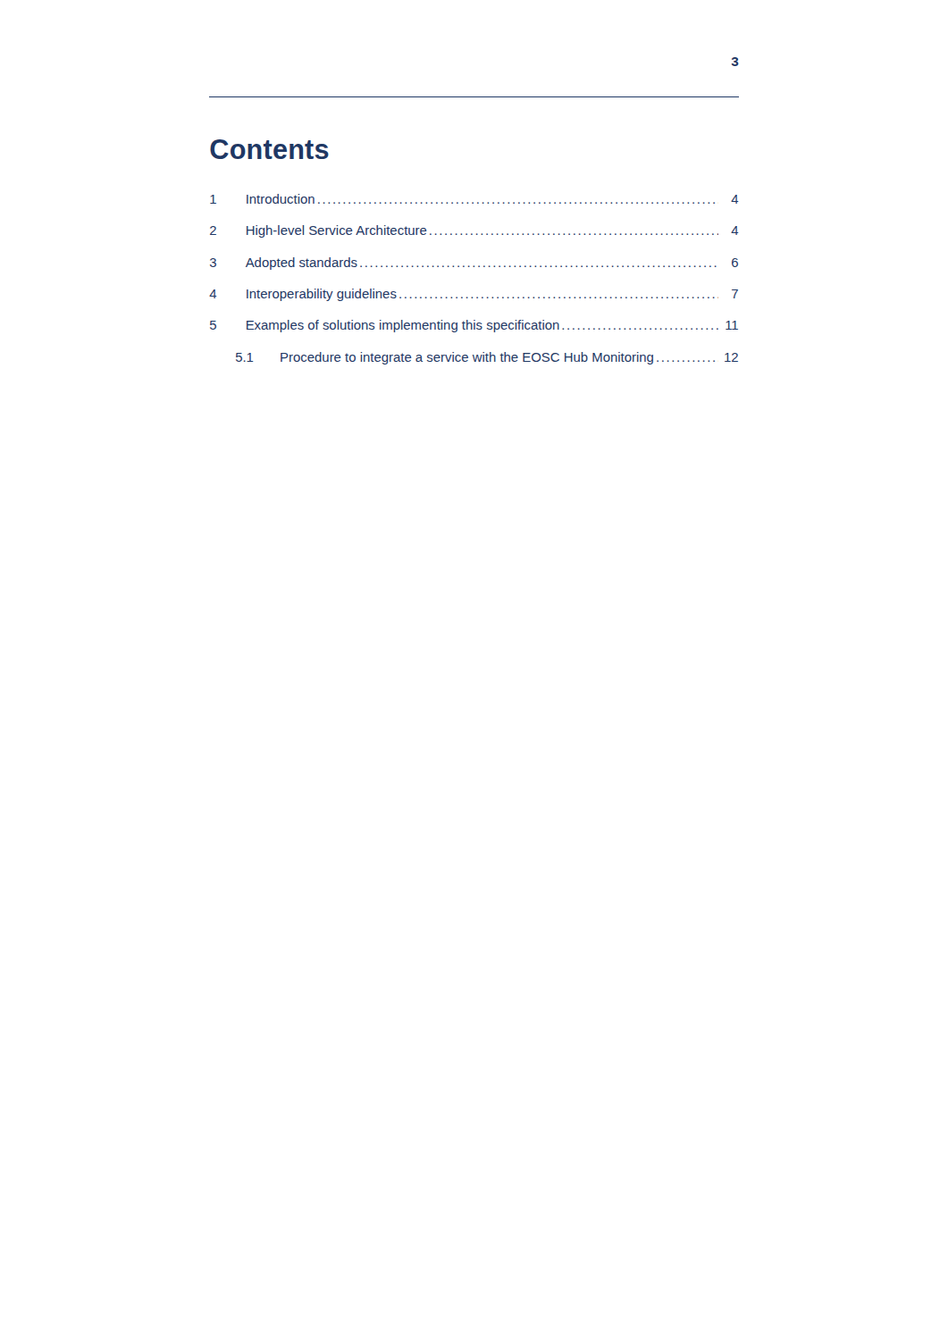3
Contents
1 Introduction ........................................................................................................................... 4
2 High-level Service Architecture ............................................................................................. 4
3 Adopted standards .............................................................................................................. 6
4 Interoperability guidelines ..................................................................................................... 7
5 Examples of solutions implementing this specification ........................................................ 11
5.1 Procedure to integrate a service with the EOSC Hub Monitoring .................................... 12